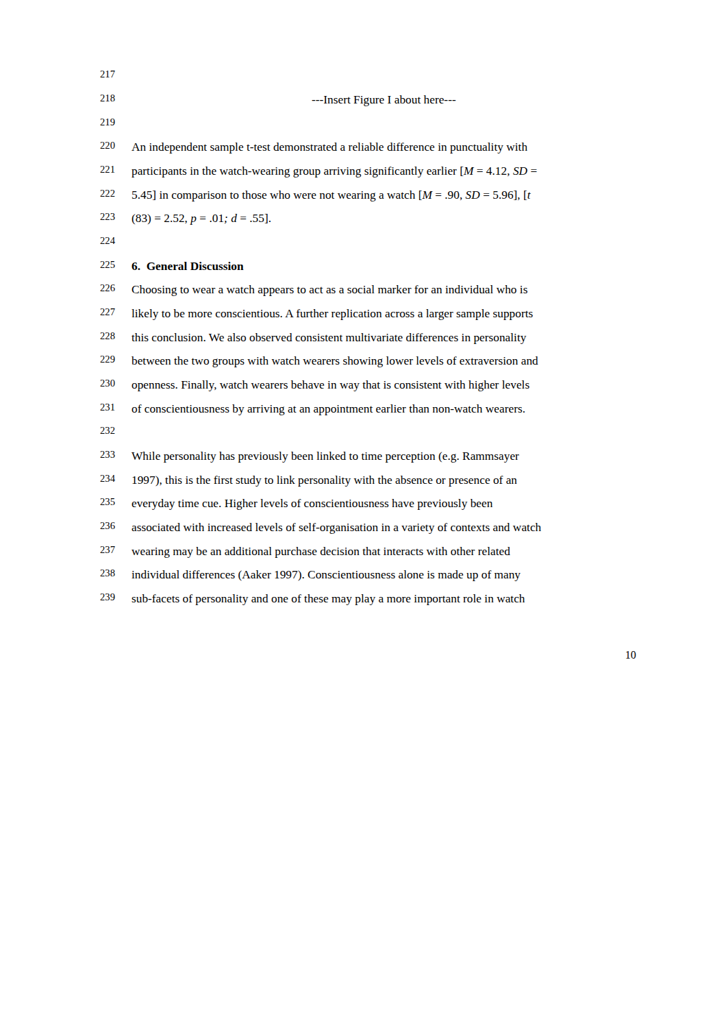---Insert Figure I about here---
An independent sample t-test demonstrated a reliable difference in punctuality with
participants in the watch-wearing group arriving significantly earlier [M = 4.12, SD =
5.45] in comparison to those who were not wearing a watch [M = .90, SD = 5.96], [t
(83) = 2.52, p = .01; d = .55].
6. General Discussion
Choosing to wear a watch appears to act as a social marker for an individual who is
likely to be more conscientious. A further replication across a larger sample supports
this conclusion. We also observed consistent multivariate differences in personality
between the two groups with watch wearers showing lower levels of extraversion and
openness. Finally, watch wearers behave in way that is consistent with higher levels
of conscientiousness by arriving at an appointment earlier than non-watch wearers.
While personality has previously been linked to time perception (e.g. Rammsayer
1997), this is the first study to link personality with the absence or presence of an
everyday time cue. Higher levels of conscientiousness have previously been
associated with increased levels of self-organisation in a variety of contexts and watch
wearing may be an additional purchase decision that interacts with other related
individual differences (Aaker 1997). Conscientiousness alone is made up of many
sub-facets of personality and one of these may play a more important role in watch
10